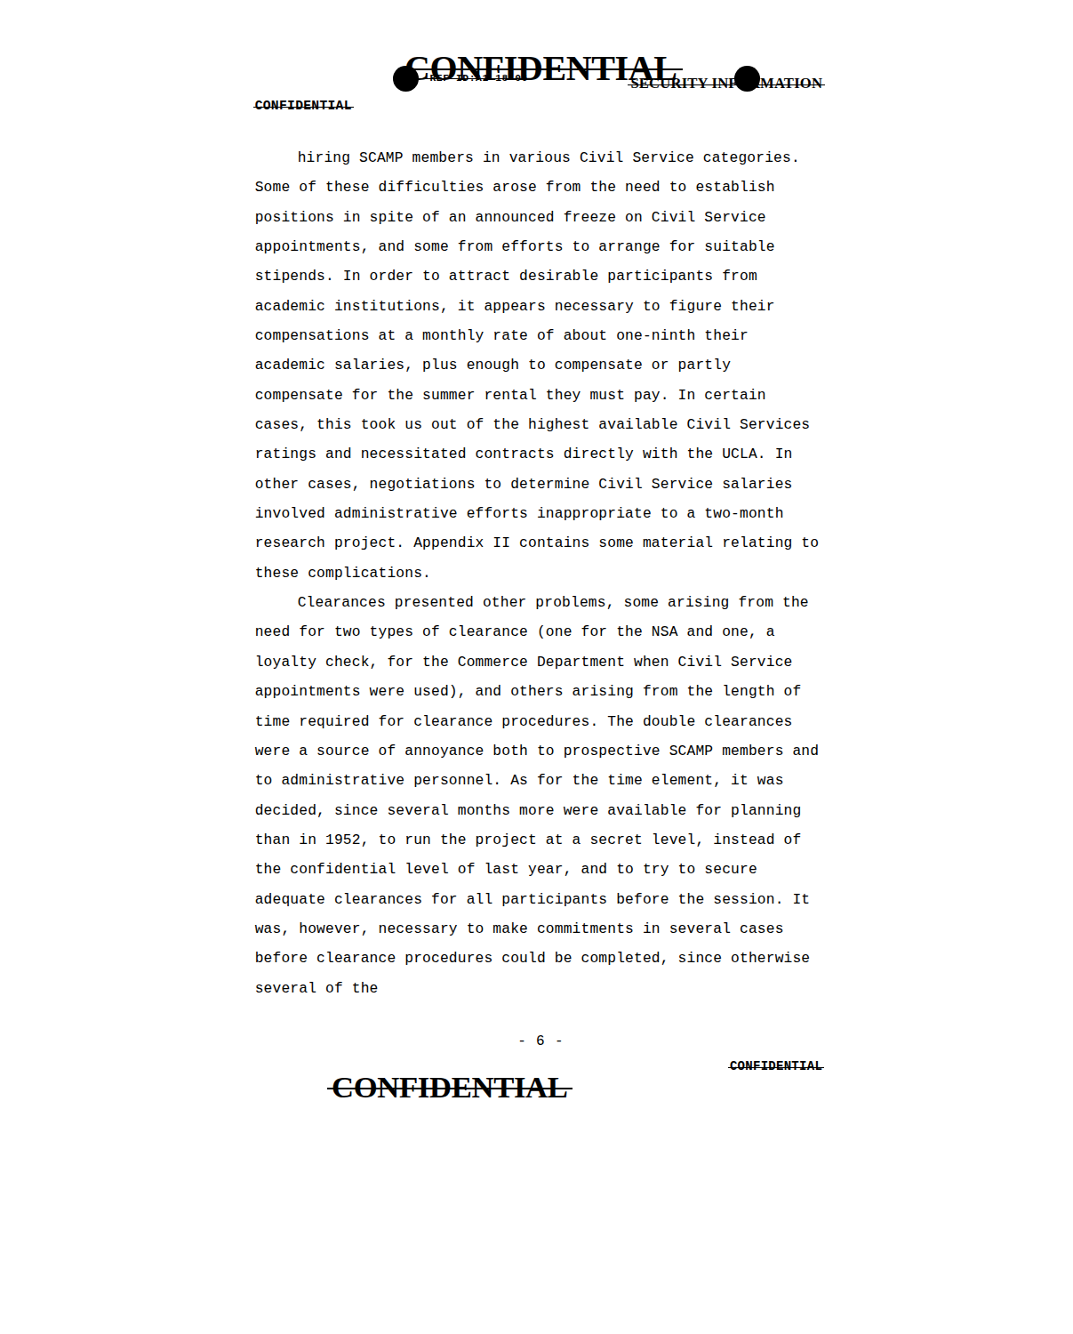CONFIDENTIAL REF ID:A1-18-06 SECURITY INFORMATION
CONFIDENTIAL
hiring SCAMP members in various Civil Service categories. Some of these difficulties arose from the need to establish positions in spite of an announced freeze on Civil Service appointments, and some from efforts to arrange for suitable stipends. In order to attract desirable participants from academic institutions, it appears necessary to figure their compensations at a monthly rate of about one-ninth their academic salaries, plus enough to compensate or partly compensate for the summer rental they must pay. In certain cases, this took us out of the highest available Civil Services ratings and necessitated contracts directly with the UCLA. In other cases, negotiations to determine Civil Service salaries involved administrative efforts inappropriate to a two-month research project. Appendix II contains some material relating to these complications.
Clearances presented other problems, some arising from the need for two types of clearance (one for the NSA and one, a loyalty check, for the Commerce Department when Civil Service appointments were used), and others arising from the length of time required for clearance procedures. The double clearances were a source of annoyance both to prospective SCAMP members and to administrative personnel. As for the time element, it was decided, since several months more were available for planning than in 1952, to run the project at a secret level, instead of the confidential level of last year, and to try to secure adequate clearances for all participants before the session. It was, however, necessary to make commitments in several cases before clearance procedures could be completed, since otherwise several of the
- 6 -
CONFIDENTIAL CONFIDENTIAL